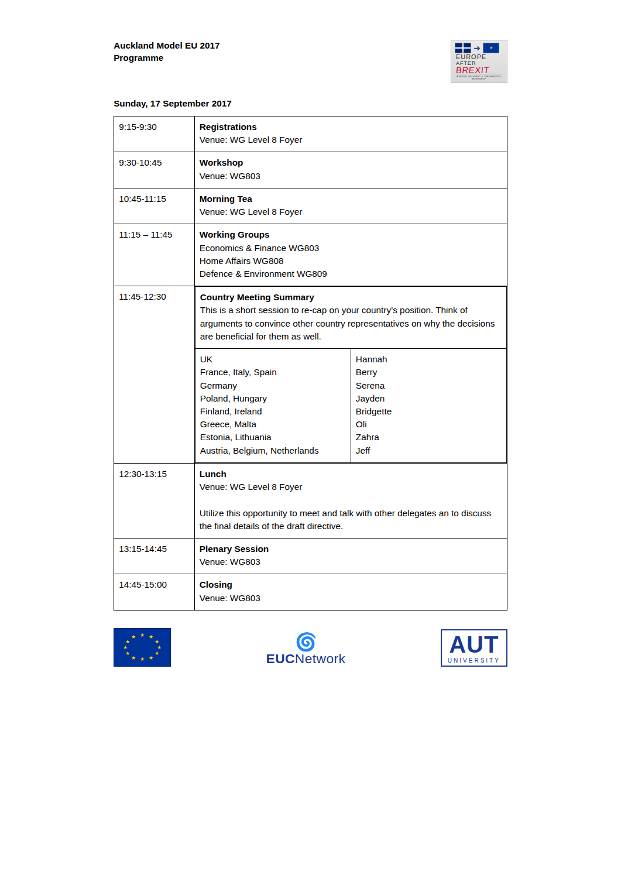Auckland Model EU 2017
Programme
➜
EUROPE
AFTER
BREXIT
A Model EU Event & Teacher PLD Workshop
Sunday, 17 September 2017
| 9:15-9:30 | Registrations Venue: WG Level 8 Foyer |
| 9:30-10:45 | Workshop Venue: WG803 |
| 10:45-11:15 | Morning Tea Venue: WG Level 8 Foyer |
| 11:15 – 11:45 | Working Groups Economics & Finance WG803 Home Affairs WG808 Defence & Environment WG809 |
| 11:45-12:30 | / Country Meeting Summary This is a short session to re-cap on your country’s position. Think of arguments to convince other country representatives on why the decisions are beneficial for them as well. / / UK France, Italy, Spain Germany Poland, Hungary Finland, Ireland Greece, Malta Estonia, Lithuania Austria, Belgium, Netherlands / Hannah Berry Serena Jayden Bridgette Oli Zahra Jeff / |
| 12:30-13:15 | Lunch Venue: WG Level 8 Foyer Utilize this opportunity to meet and talk with other delegates an to discuss the final details of the draft directive. |
| 13:15-14:45 | Plenary Session Venue: WG803 |
| 14:45-15:00 | Closing Venue: WG803 |
★ ★ ★ ★ ★ ★ ★ ★ ★ ★ ★ ★
🌀
EUC Network
AUT
UNIVERSITY